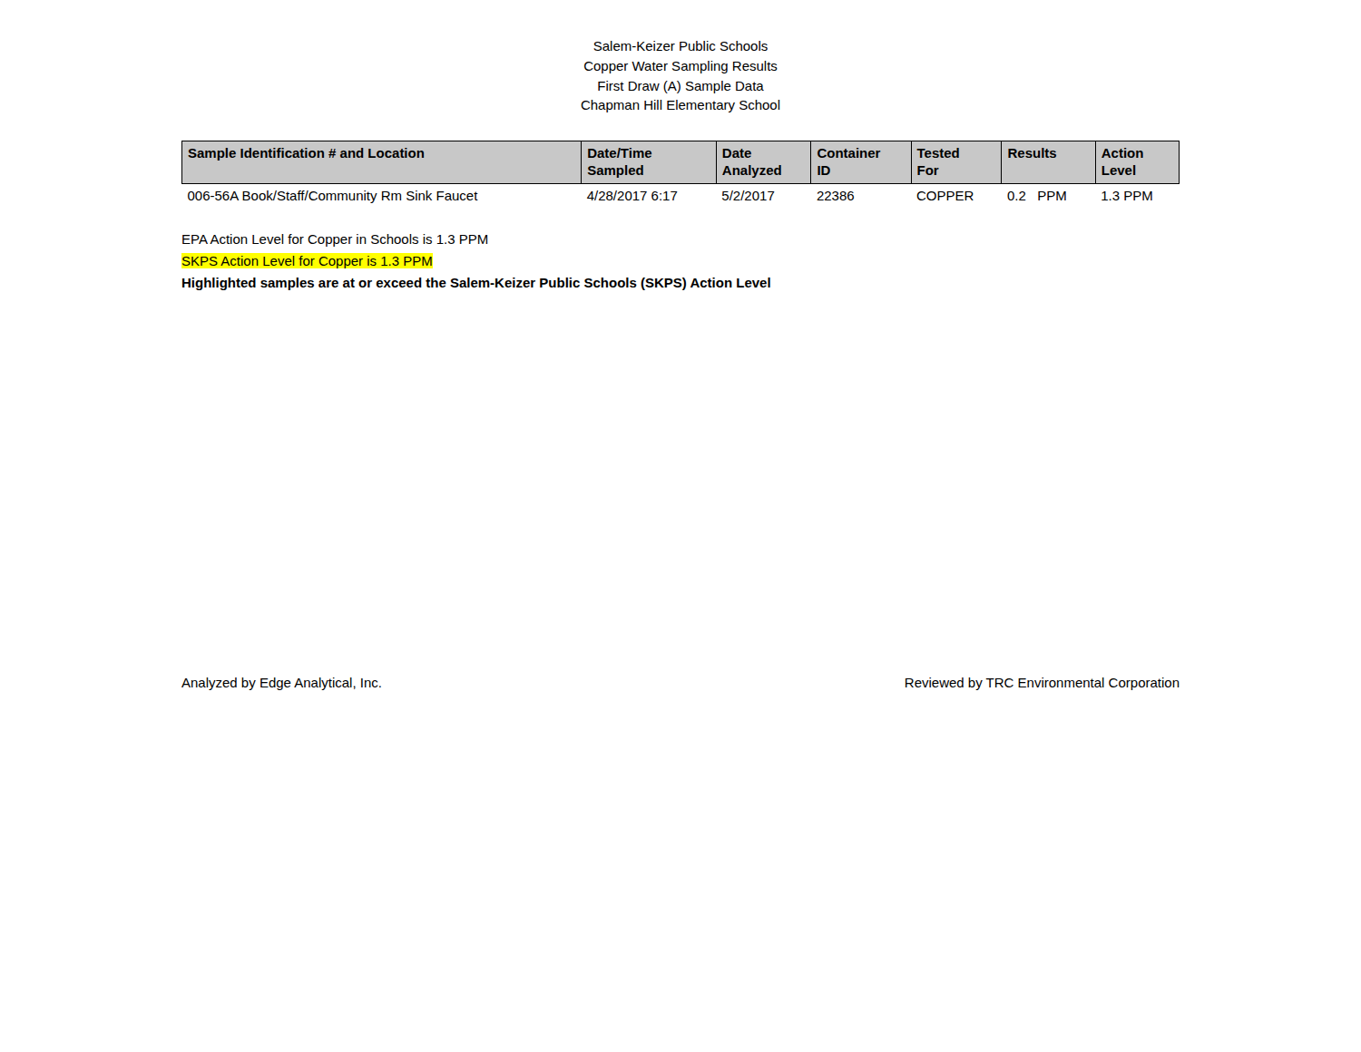Salem-Keizer Public Schools
Copper Water Sampling Results
First Draw (A) Sample Data
Chapman Hill Elementary School
| Sample Identification # and Location | Date/Time Sampled | Date Analyzed | Container ID | Tested For | Results | Action Level |
| --- | --- | --- | --- | --- | --- | --- |
| 006-56A Book/Staff/Community Rm Sink Faucet | 4/28/2017 6:17 | 5/2/2017 | 22386 | COPPER | 0.2 PPM | 1.3 PPM |
EPA Action Level for Copper in Schools is 1.3 PPM
SKPS Action Level for Copper is 1.3 PPM
Highlighted samples are at or exceed the Salem-Keizer Public Schools (SKPS) Action Level
Analyzed by Edge Analytical, Inc.
Reviewed by TRC Environmental Corporation